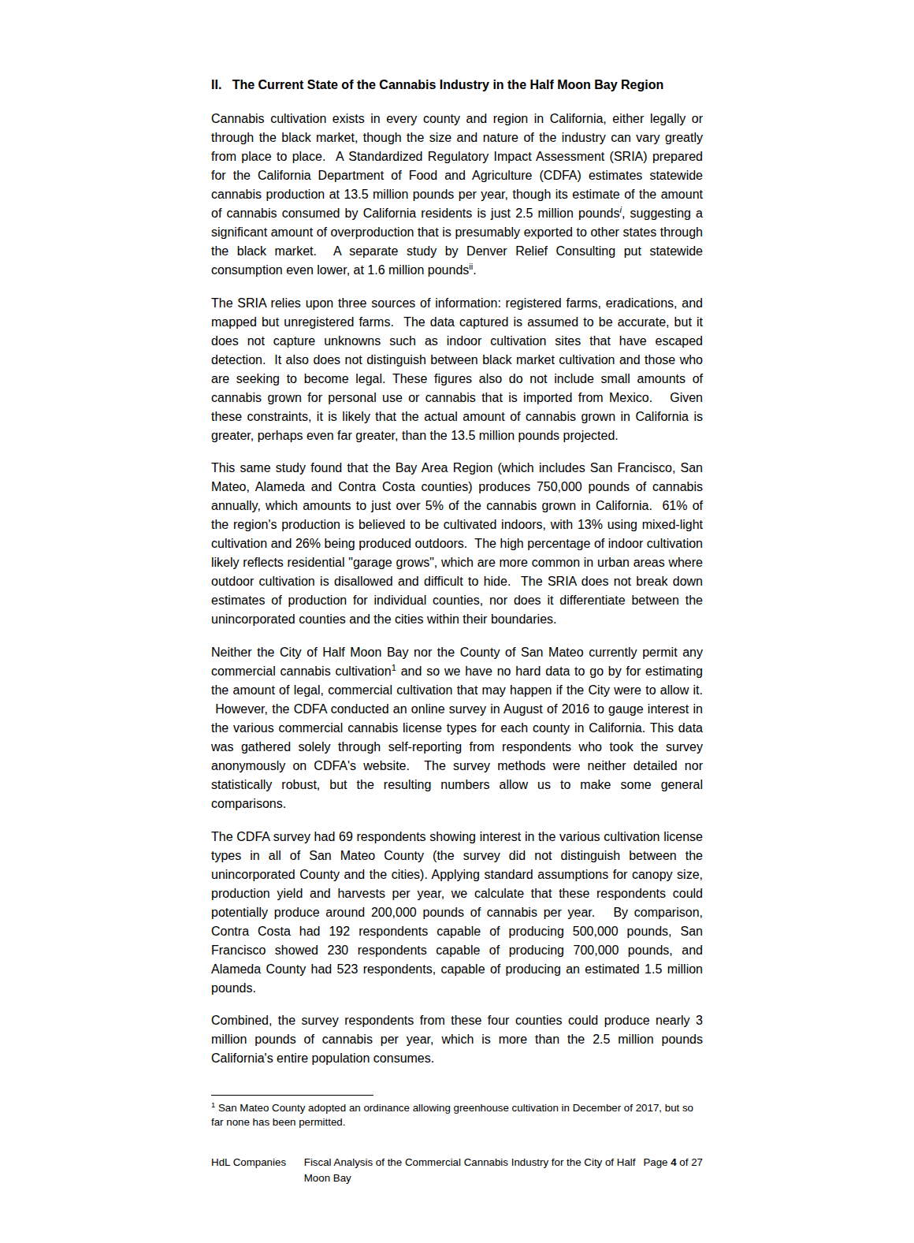II. The Current State of the Cannabis Industry in the Half Moon Bay Region
Cannabis cultivation exists in every county and region in California, either legally or through the black market, though the size and nature of the industry can vary greatly from place to place. A Standardized Regulatory Impact Assessment (SRIA) prepared for the California Department of Food and Agriculture (CDFA) estimates statewide cannabis production at 13.5 million pounds per year, though its estimate of the amount of cannabis consumed by California residents is just 2.5 million poundsi, suggesting a significant amount of overproduction that is presumably exported to other states through the black market. A separate study by Denver Relief Consulting put statewide consumption even lower, at 1.6 million poundsii.
The SRIA relies upon three sources of information: registered farms, eradications, and mapped but unregistered farms. The data captured is assumed to be accurate, but it does not capture unknowns such as indoor cultivation sites that have escaped detection. It also does not distinguish between black market cultivation and those who are seeking to become legal. These figures also do not include small amounts of cannabis grown for personal use or cannabis that is imported from Mexico. Given these constraints, it is likely that the actual amount of cannabis grown in California is greater, perhaps even far greater, than the 13.5 million pounds projected.
This same study found that the Bay Area Region (which includes San Francisco, San Mateo, Alameda and Contra Costa counties) produces 750,000 pounds of cannabis annually, which amounts to just over 5% of the cannabis grown in California. 61% of the region's production is believed to be cultivated indoors, with 13% using mixed-light cultivation and 26% being produced outdoors. The high percentage of indoor cultivation likely reflects residential "garage grows", which are more common in urban areas where outdoor cultivation is disallowed and difficult to hide. The SRIA does not break down estimates of production for individual counties, nor does it differentiate between the unincorporated counties and the cities within their boundaries.
Neither the City of Half Moon Bay nor the County of San Mateo currently permit any commercial cannabis cultivation1 and so we have no hard data to go by for estimating the amount of legal, commercial cultivation that may happen if the City were to allow it. However, the CDFA conducted an online survey in August of 2016 to gauge interest in the various commercial cannabis license types for each county in California. This data was gathered solely through self-reporting from respondents who took the survey anonymously on CDFA's website. The survey methods were neither detailed nor statistically robust, but the resulting numbers allow us to make some general comparisons.
The CDFA survey had 69 respondents showing interest in the various cultivation license types in all of San Mateo County (the survey did not distinguish between the unincorporated County and the cities). Applying standard assumptions for canopy size, production yield and harvests per year, we calculate that these respondents could potentially produce around 200,000 pounds of cannabis per year. By comparison, Contra Costa had 192 respondents capable of producing 500,000 pounds, San Francisco showed 230 respondents capable of producing 700,000 pounds, and Alameda County had 523 respondents, capable of producing an estimated 1.5 million pounds.
Combined, the survey respondents from these four counties could produce nearly 3 million pounds of cannabis per year, which is more than the 2.5 million pounds California's entire population consumes.
1 San Mateo County adopted an ordinance allowing greenhouse cultivation in December of 2017, but so far none has been permitted.
HdL Companies Fiscal Analysis of the Commercial Cannabis Industry for the City of Half Moon Bay Page 4 of 27